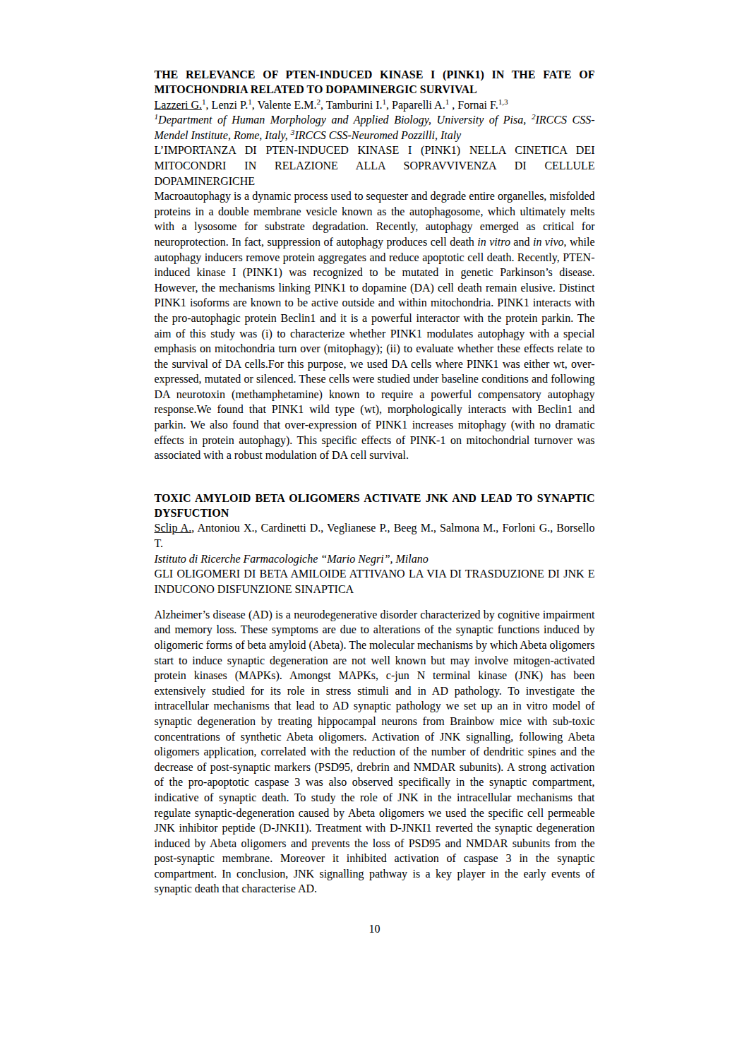The relevance of PTEN-induced kinase I (PINK1) in the fate of mitochondria related to dopaminergic survival
Lazzeri G.1, Lenzi P.1, Valente E.M.2, Tamburini I.1, Paparelli A.1 , Fornai F.1,3
1Department of Human Morphology and Applied Biology, University of Pisa, 2IRCCS CSS-Mendel Institute, Rome, Italy, 3IRCCS CSS-Neuromed Pozzilli, Italy
L’importanza di PTEN-induced kinase I (PINK1) nella cinetica dei mitocondri in relazione alla sopravvivenza di cellule dopaminergiche
Macroautophagy is a dynamic process used to sequester and degrade entire organelles, misfolded proteins in a double membrane vesicle known as the autophagosome, which ultimately melts with a lysosome for substrate degradation. Recently, autophagy emerged as critical for neuroprotection. In fact, suppression of autophagy produces cell death in vitro and in vivo, while autophagy inducers remove protein aggregates and reduce apoptotic cell death. Recently, PTEN-induced kinase I (PINK1) was recognized to be mutated in genetic Parkinson’s disease. However, the mechanisms linking PINK1 to dopamine (DA) cell death remain elusive. Distinct PINK1 isoforms are known to be active outside and within mitochondria. PINK1 interacts with the pro-autophagic protein Beclin1 and it is a powerful interactor with the protein parkin. The aim of this study was (i) to characterize whether PINK1 modulates autophagy with a special emphasis on mitochondria turn over (mitophagy); (ii) to evaluate whether these effects relate to the survival of DA cells.For this purpose, we used DA cells where PINK1 was either wt, over-expressed, mutated or silenced. These cells were studied under baseline conditions and following DA neurotoxin (methamphetamine) known to require a powerful compensatory autophagy response.We found that PINK1 wild type (wt), morphologically interacts with Beclin1 and parkin. We also found that over-expression of PINK1 increases mitophagy (with no dramatic effects in protein autophagy). This specific effects of PINK-1 on mitochondrial turnover was associated with a robust modulation of DA cell survival.
Toxic amyloid beta oligomers activate JNK and lead to synaptic dysfuction
Sclip A., Antoniou X., Cardinetti D., Veglianese P., Beeg M., Salmona M., Forloni G., Borsello T.
Istituto di Ricerche Farmacologiche “Mario Negri”, Milano
Gli oligomeri di beta amiloide attivano la via di trasduzione di JNK e inducono disfunzione sinaptica
Alzheimer’s disease (AD) is a neurodegenerative disorder characterized by cognitive impairment and memory loss. These symptoms are due to alterations of the synaptic functions induced by oligomeric forms of beta amyloid (Abeta). The molecular mechanisms by which Abeta oligomers start to induce synaptic degeneration are not well known but may involve mitogen-activated protein kinases (MAPKs). Amongst MAPKs, c-jun N terminal kinase (JNK) has been extensively studied for its role in stress stimuli and in AD pathology. To investigate the intracellular mechanisms that lead to AD synaptic pathology we set up an in vitro model of synaptic degeneration by treating hippocampal neurons from Brainbow mice with sub-toxic concentrations of synthetic Abeta oligomers. Activation of JNK signalling, following Abeta oligomers application, correlated with the reduction of the number of dendritic spines and the decrease of post-synaptic markers (PSD95, drebrin and NMDAR subunits). A strong activation of the pro-apoptotic caspase 3 was also observed specifically in the synaptic compartment, indicative of synaptic death. To study the role of JNK in the intracellular mechanisms that regulate synaptic-degeneration caused by Abeta oligomers we used the specific cell permeable JNK inhibitor peptide (D-JNKI1). Treatment with D-JNKI1 reverted the synaptic degeneration induced by Abeta oligomers and prevents the loss of PSD95 and NMDAR subunits from the post-synaptic membrane. Moreover it inhibited activation of caspase 3 in the synaptic compartment. In conclusion, JNK signalling pathway is a key player in the early events of synaptic death that characterise AD.
10